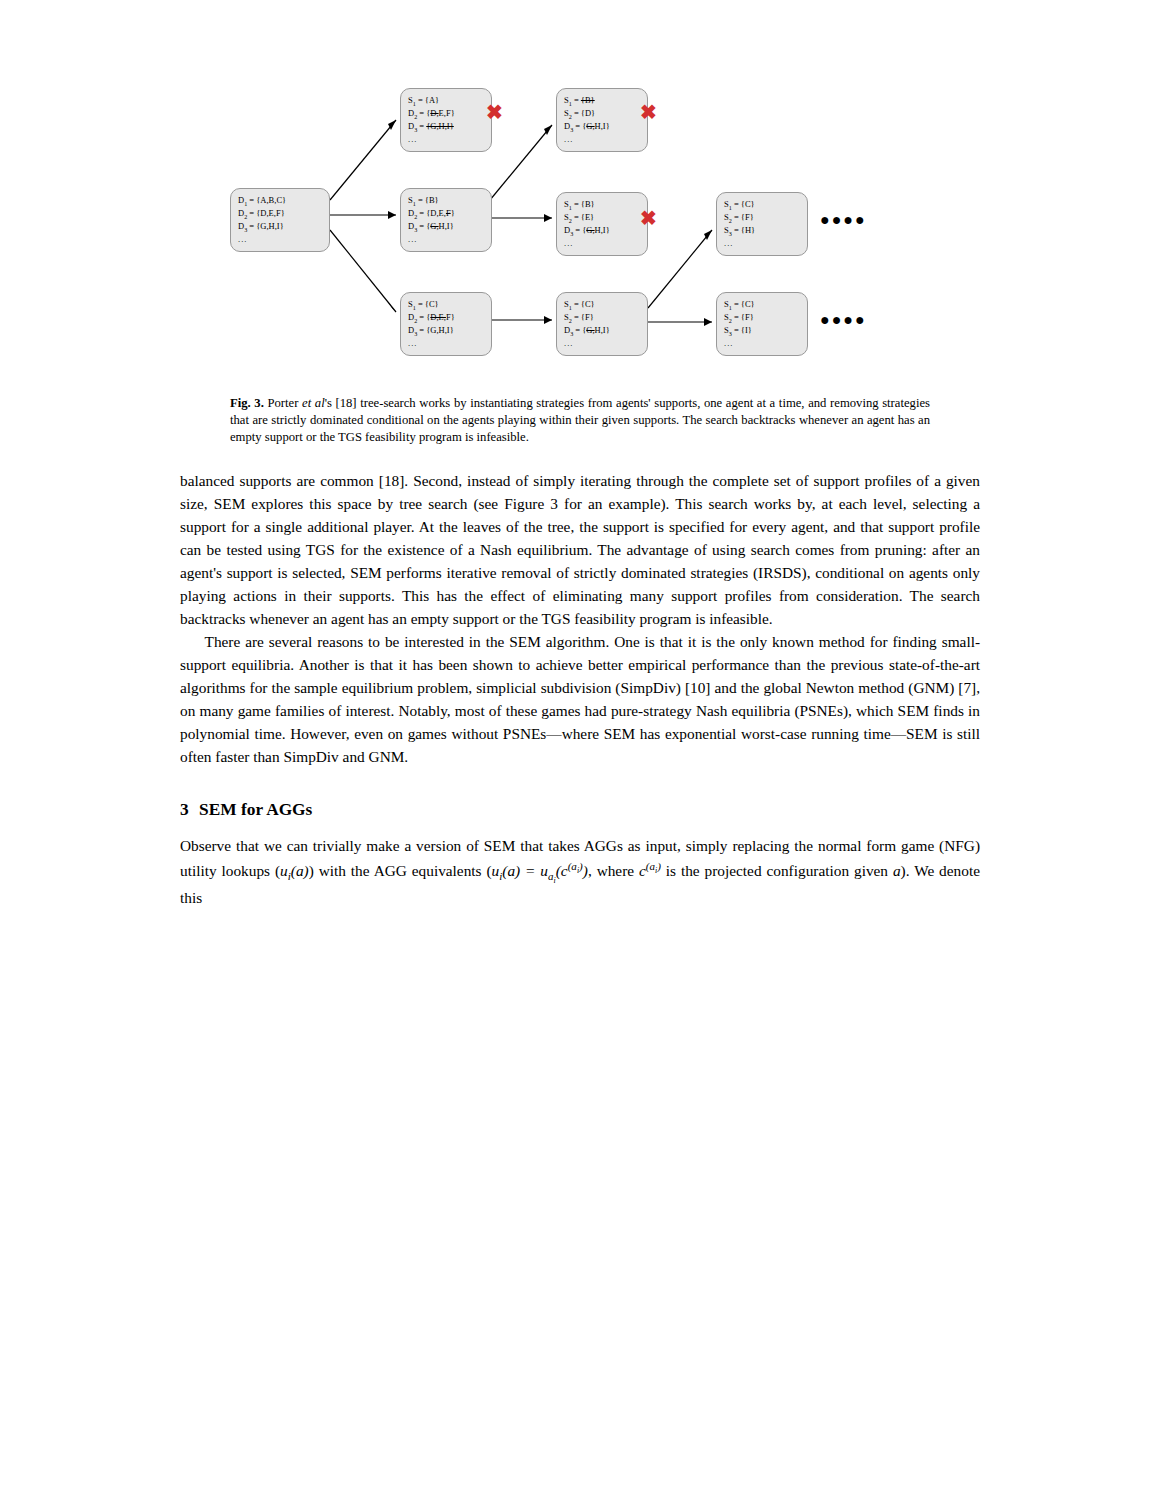D1 = {A,B,C}
D2 = {D,E,F}
D3 = {G,H,I}
...
S1 = {A}
D2 = {D, E,F}
D3 = {G,H,I}
...
✖
S1 = {B}
D2 = {D,E,F}
D3 = {G, H,I}
...
S1 = {C}
D2 = {D,E, F}
D3 = {G,H,I}
...
S1 = {B}
S2 = {D}
D3 = {G, H,I}
...
✖
S1 = {B}
S2 = {E}
D3 = {G, H,I}
...
✖
S1 = {C}
S2 = {F}
D3 = {G, H,I}
...
S1 = {C}
S2 = {F}
S3 = {H}
...
●●●●
S1 = {C}
S2 = {F}
S3 = {I}
...
●●●●
Fig. 3. Porter et al's [18] tree-search works by instantiating strategies from agents' supports, one agent at a time, and removing strategies that are strictly dominated conditional on the agents playing within their given supports. The search backtracks whenever an agent has an empty support or the TGS feasibility program is infeasible.
balanced supports are common [18]. Second, instead of simply iterating through the complete set of support profiles of a given size, SEM explores this space by tree search (see Figure 3 for an example). This search works by, at each level, selecting a support for a single additional player. At the leaves of the tree, the support is specified for every agent, and that support profile can be tested using TGS for the existence of a Nash equilibrium. The advantage of using search comes from pruning: after an agent's support is selected, SEM performs iterative removal of strictly dominated strategies (IRSDS), conditional on agents only playing actions in their supports. This has the effect of eliminating many support profiles from consideration. The search backtracks whenever an agent has an empty support or the TGS feasibility program is infeasible.
There are several reasons to be interested in the SEM algorithm. One is that it is the only known method for finding small-support equilibria. Another is that it has been shown to achieve better empirical performance than the previous state-of-the-art algorithms for the sample equilibrium problem, simplicial subdivision (SimpDiv) [10] and the global Newton method (GNM) [7], on many game families of interest. Notably, most of these games had pure-strategy Nash equilibria (PSNEs), which SEM finds in polynomial time. However, even on games without PSNEs—where SEM has exponential worst-case running time—SEM is still often faster than SimpDiv and GNM.
3 SEM for AGGs
Observe that we can trivially make a version of SEM that takes AGGs as input, simply replacing the normal form game (NFG) utility lookups (ui(a)) with the AGG equivalents (ui(a) = uai(c(ai)), where c(ai) is the projected configuration given a). We denote this